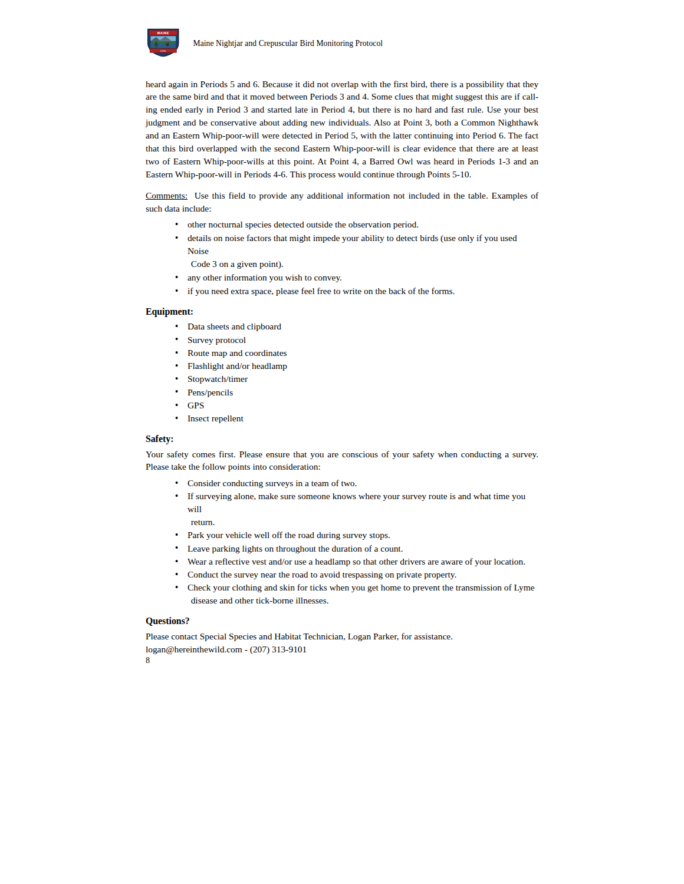Maine DIFW seal MAINE DIFW
Maine Nightjar and Crepuscular Bird Monitoring Protocol
heard again in Periods 5 and 6. Because it did not overlap with the first bird, there is a possibility that they are the same bird and that it moved between Periods 3 and 4. Some clues that might suggest this are if calling ended early in Period 3 and started late in Period 4, but there is no hard and fast rule. Use your best judgment and be conservative about adding new individuals. Also at Point 3, both a Common Nighthawk and an Eastern Whip-poor-will were detected in Period 5, with the latter continuing into Period 6. The fact that this bird overlapped with the second Eastern Whip-poor-will is clear evidence that there are at least two of Eastern Whip-poor-wills at this point. At Point 4, a Barred Owl was heard in Periods 1-3 and an Eastern Whip-poor-will in Periods 4-6. This process would continue through Points 5-10.
Comments: Use this field to provide any additional information not included in the table. Examples of such data include:
other nocturnal species detected outside the observation period.
details on noise factors that might impede your ability to detect birds (use only if you used NoiseCode 3 on a given point).
any other information you wish to convey.
if you need extra space, please feel free to write on the back of the forms.
Equipment:
Data sheets and clipboard
Survey protocol
Route map and coordinates
Flashlight and/or headlamp
Stopwatch/timer
Pens/pencils
GPS
Insect repellent
Safety:
Your safety comes first. Please ensure that you are conscious of your safety when conducting a survey. Please take the follow points into consideration:
Consider conducting surveys in a team of two.
If surveying alone, make sure someone knows where your survey route is and what time you willreturn.
Park your vehicle well off the road during survey stops.
Leave parking lights on throughout the duration of a count.
Wear a reflective vest and/or use a headlamp so that other drivers are aware of your location.
Conduct the survey near the road to avoid trespassing on private property.
Check your clothing and skin for ticks when you get home to prevent the transmission of Lymedisease and other tick-borne illnesses.
Questions?
Please contact Special Species and Habitat Technician, Logan Parker, for assistance.
logan@hereinthewild.com - (207) 313-9101
8